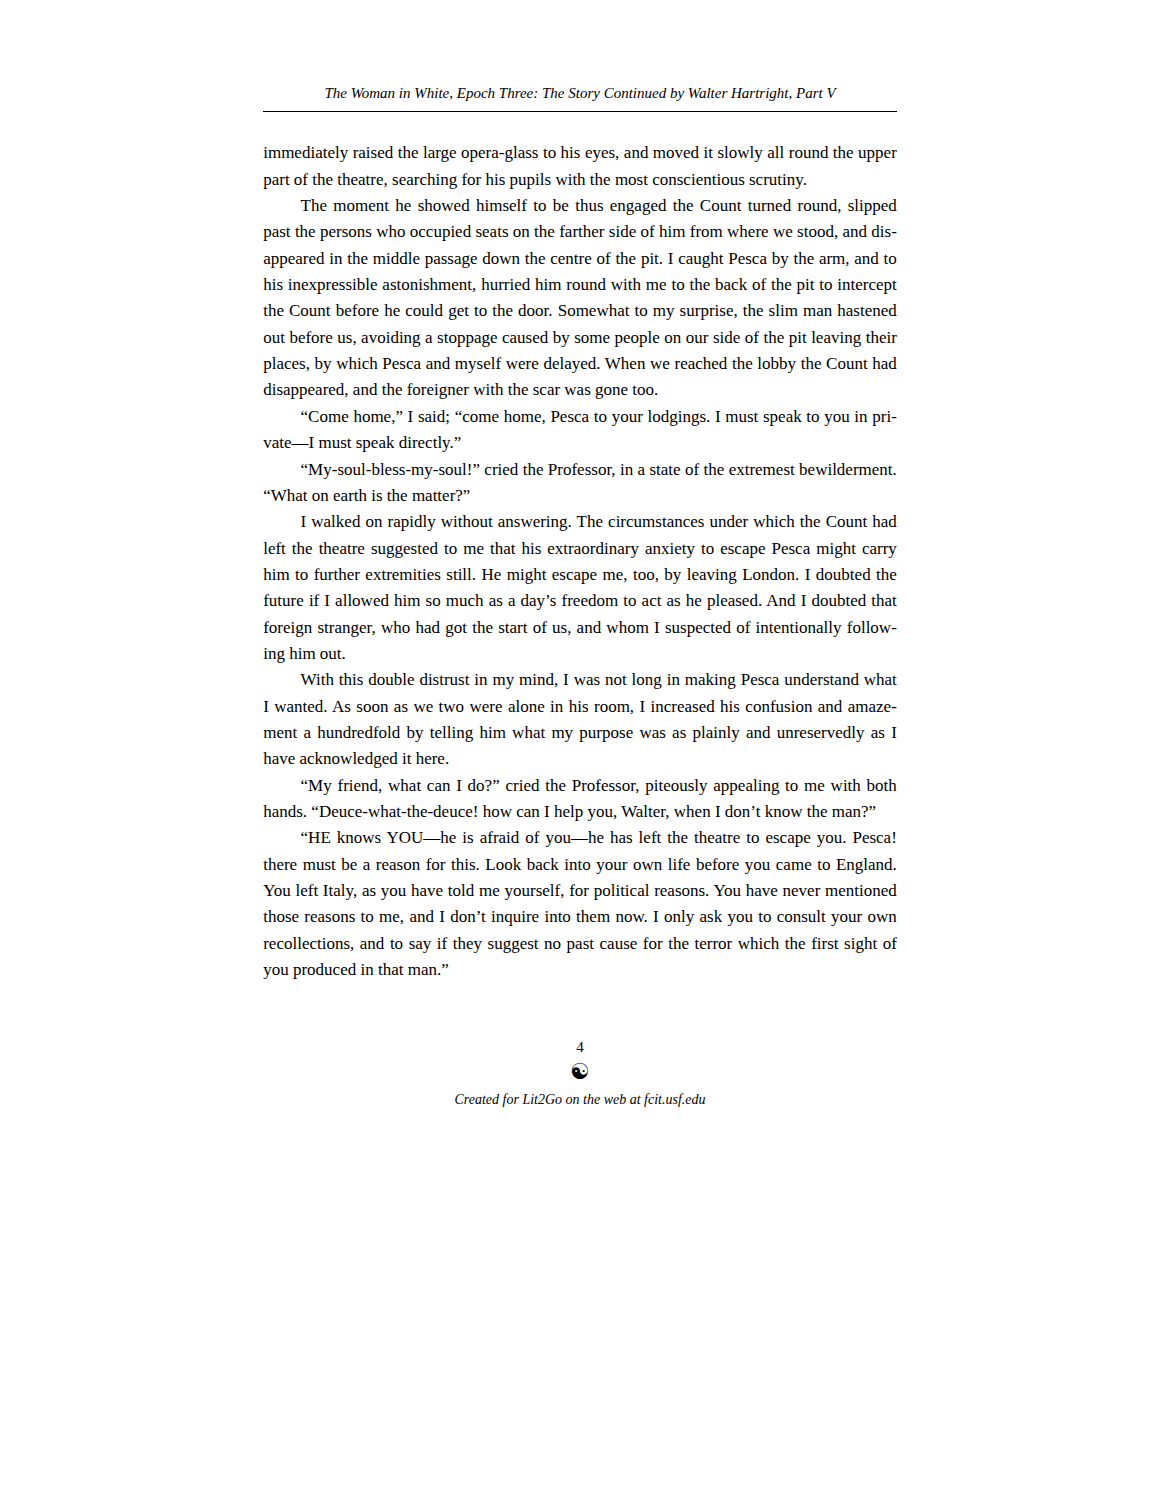The Woman in White, Epoch Three: The Story Continued by Walter Hartright, Part V
immediately raised the large opera-glass to his eyes, and moved it slowly all round the upper part of the theatre, searching for his pupils with the most conscientious scrutiny.
The moment he showed himself to be thus engaged the Count turned round, slipped past the persons who occupied seats on the farther side of him from where we stood, and disappeared in the middle passage down the centre of the pit. I caught Pesca by the arm, and to his inexpressible astonishment, hurried him round with me to the back of the pit to intercept the Count before he could get to the door. Somewhat to my surprise, the slim man hastened out before us, avoiding a stoppage caused by some people on our side of the pit leaving their places, by which Pesca and myself were delayed. When we reached the lobby the Count had disappeared, and the foreigner with the scar was gone too.
“Come home,” I said; “come home, Pesca to your lodgings. I must speak to you in private—I must speak directly.”
“My-soul-bless-my-soul!” cried the Professor, in a state of the extremest bewilderment. “What on earth is the matter?”
I walked on rapidly without answering. The circumstances under which the Count had left the theatre suggested to me that his extraordinary anxiety to escape Pesca might carry him to further extremities still. He might escape me, too, by leaving London. I doubted the future if I allowed him so much as a day’s freedom to act as he pleased. And I doubted that foreign stranger, who had got the start of us, and whom I suspected of intentionally following him out.
With this double distrust in my mind, I was not long in making Pesca understand what I wanted. As soon as we two were alone in his room, I increased his confusion and amazement a hundredfold by telling him what my purpose was as plainly and unreservedly as I have acknowledged it here.
“My friend, what can I do?” cried the Professor, piteously appealing to me with both hands. “Deuce-what-the-deuce! how can I help you, Walter, when I don’t know the man?”
“HE knows YOU—he is afraid of you—he has left the theatre to escape you. Pesca! there must be a reason for this. Look back into your own life before you came to England. You left Italy, as you have told me yourself, for political reasons. You have never mentioned those reasons to me, and I don’t inquire into them now. I only ask you to consult your own recollections, and to say if they suggest no past cause for the terror which the first sight of you produced in that man.”
4
☯
Created for Lit2Go on the web at fcit.usf.edu